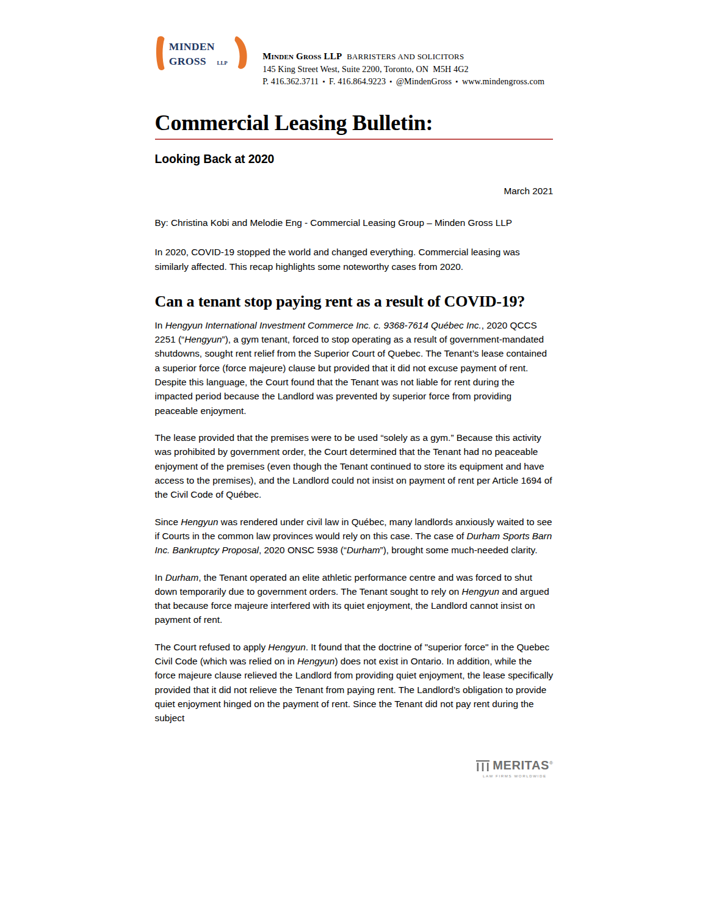MINDEN GROSS LLP
Minden Gross LLP BARRISTERS AND SOLICITORS
145 King Street West, Suite 2200, Toronto, ON M5H 4G2
P. 416.362.3711 ▪ F. 416.864.9223 ▪ @MindenGross ▪ www.mindengross.com
Commercial Leasing Bulletin:
Looking Back at 2020
March 2021
By: Christina Kobi and Melodie Eng - Commercial Leasing Group – Minden Gross LLP
In 2020, COVID-19 stopped the world and changed everything. Commercial leasing was similarly affected. This recap highlights some noteworthy cases from 2020.
Can a tenant stop paying rent as a result of COVID-19?
In Hengyun International Investment Commerce Inc. c. 9368-7614 Québec Inc., 2020 QCCS 2251 (“Hengyun”), a gym tenant, forced to stop operating as a result of government-mandated shutdowns, sought rent relief from the Superior Court of Quebec. The Tenant’s lease contained a superior force (force majeure) clause but provided that it did not excuse payment of rent. Despite this language, the Court found that the Tenant was not liable for rent during the impacted period because the Landlord was prevented by superior force from providing peaceable enjoyment.
The lease provided that the premises were to be used “solely as a gym.” Because this activity was prohibited by government order, the Court determined that the Tenant had no peaceable enjoyment of the premises (even though the Tenant continued to store its equipment and have access to the premises), and the Landlord could not insist on payment of rent per Article 1694 of the Civil Code of Québec.
Since Hengyun was rendered under civil law in Québec, many landlords anxiously waited to see if Courts in the common law provinces would rely on this case. The case of Durham Sports Barn Inc. Bankruptcy Proposal, 2020 ONSC 5938 (“Durham”), brought some much-needed clarity.
In Durham, the Tenant operated an elite athletic performance centre and was forced to shut down temporarily due to government orders. The Tenant sought to rely on Hengyun and argued that because force majeure interfered with its quiet enjoyment, the Landlord cannot insist on payment of rent.
The Court refused to apply Hengyun. It found that the doctrine of "superior force" in the Quebec Civil Code (which was relied on in Hengyun) does not exist in Ontario. In addition, while the force majeure clause relieved the Landlord from providing quiet enjoyment, the lease specifically provided that it did not relieve the Tenant from paying rent. The Landlord’s obligation to provide quiet enjoyment hinged on the payment of rent. Since the Tenant did not pay rent during the subject
MERITAS®
LAW FIRMS WORLDWIDE